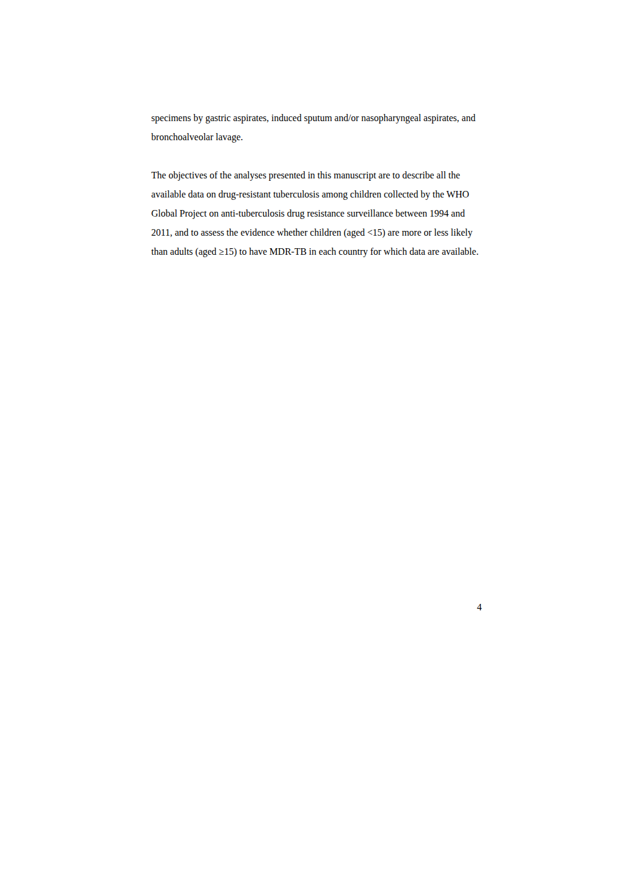specimens by gastric aspirates, induced sputum and/or nasopharyngeal aspirates, and bronchoalveolar lavage.
The objectives of the analyses presented in this manuscript are to describe all the available data on drug-resistant tuberculosis among children collected by the WHO Global Project on anti-tuberculosis drug resistance surveillance between 1994 and 2011, and to assess the evidence whether children (aged <15) are more or less likely than adults (aged ≥15) to have MDR-TB in each country for which data are available.
4